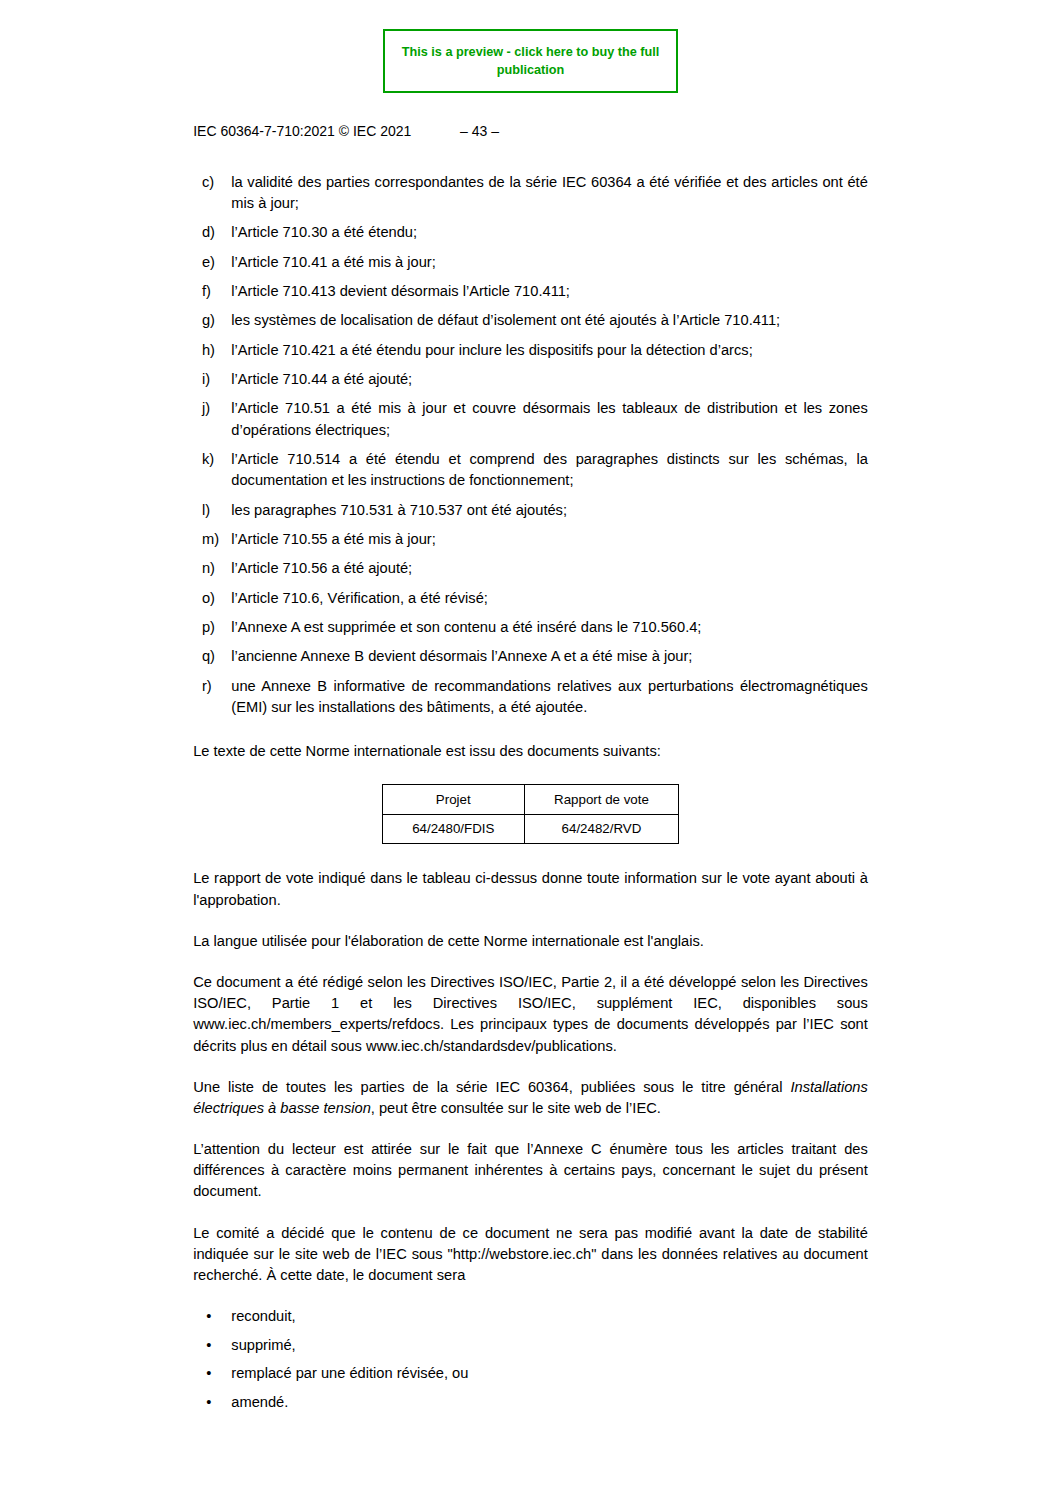This is a preview - click here to buy the full publication
IEC 60364-7-710:2021 © IEC 2021 – 43 –
c) la validité des parties correspondantes de la série IEC 60364 a été vérifiée et des articles ont été mis à jour;
d) l’Article 710.30 a été étendu;
e) l’Article 710.41 a été mis à jour;
f) l’Article 710.413 devient désormais l’Article 710.411;
g) les systèmes de localisation de défaut d’isolement ont été ajoutés à l’Article 710.411;
h) l’Article 710.421 a été étendu pour inclure les dispositifs pour la détection d’arcs;
i) l’Article 710.44 a été ajouté;
j) l’Article 710.51 a été mis à jour et couvre désormais les tableaux de distribution et les zones d’opérations électriques;
k) l’Article 710.514 a été étendu et comprend des paragraphes distincts sur les schémas, la documentation et les instructions de fonctionnement;
l) les paragraphes 710.531 à 710.537 ont été ajoutés;
m) l’Article 710.55 a été mis à jour;
n) l’Article 710.56 a été ajouté;
o) l’Article 710.6, Vérification, a été révisé;
p) l’Annexe A est supprimée et son contenu a été inséré dans le 710.560.4;
q) l’ancienne Annexe B devient désormais l’Annexe A et a été mise à jour;
r) une Annexe B informative de recommandations relatives aux perturbations électromagnétiques (EMI) sur les installations des bâtiments, a été ajoutée.
Le texte de cette Norme internationale est issu des documents suivants:
| Projet | Rapport de vote |
| --- | --- |
| 64/2480/FDIS | 64/2482/RVD |
Le rapport de vote indiqué dans le tableau ci-dessus donne toute information sur le vote ayant abouti à l'approbation.
La langue utilisée pour l'élaboration de cette Norme internationale est l'anglais.
Ce document a été rédigé selon les Directives ISO/IEC, Partie 2, il a été développé selon les Directives ISO/IEC, Partie 1 et les Directives ISO/IEC, supplément IEC, disponibles sous www.iec.ch/members_experts/refdocs. Les principaux types de documents développés par l’IEC sont décrits plus en détail sous www.iec.ch/standardsdev/publications.
Une liste de toutes les parties de la série IEC 60364, publiées sous le titre général Installations électriques à basse tension, peut être consultée sur le site web de l’IEC.
L’attention du lecteur est attirée sur le fait que l’Annexe C énumère tous les articles traitant des différences à caractère moins permanent inhérentes à certains pays, concernant le sujet du présent document.
Le comité a décidé que le contenu de ce document ne sera pas modifié avant la date de stabilité indiquée sur le site web de l’IEC sous "http://webstore.iec.ch" dans les données relatives au document recherché. À cette date, le document sera
reconduit,
supprimé,
remplacé par une édition révisée, ou
amendé.